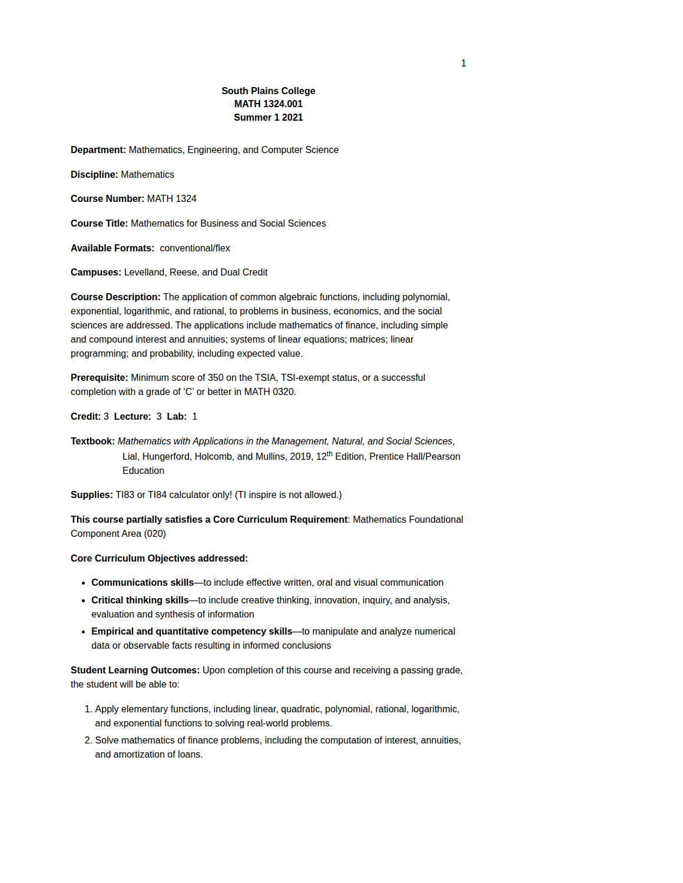1
South Plains College
MATH 1324.001
Summer 1 2021
Department: Mathematics, Engineering, and Computer Science
Discipline: Mathematics
Course Number: MATH 1324
Course Title: Mathematics for Business and Social Sciences
Available Formats: conventional/flex
Campuses: Levelland, Reese, and Dual Credit
Course Description: The application of common algebraic functions, including polynomial, exponential, logarithmic, and rational, to problems in business, economics, and the social sciences are addressed. The applications include mathematics of finance, including simple and compound interest and annuities; systems of linear equations; matrices; linear programming; and probability, including expected value.
Prerequisite: Minimum score of 350 on the TSIA, TSI-exempt status, or a successful completion with a grade of ‘C’ or better in MATH 0320.
Credit: 3 Lecture: 3 Lab: 1
Textbook: Mathematics with Applications in the Management, Natural, and Social Sciences, Lial, Hungerford, Holcomb, and Mullins, 2019, 12th Edition, Prentice Hall/Pearson Education
Supplies: TI83 or TI84 calculator only! (TI inspire is not allowed.)
This course partially satisfies a Core Curriculum Requirement: Mathematics Foundational Component Area (020)
Core Curriculum Objectives addressed:
Communications skills—to include effective written, oral and visual communication
Critical thinking skills—to include creative thinking, innovation, inquiry, and analysis, evaluation and synthesis of information
Empirical and quantitative competency skills—to manipulate and analyze numerical data or observable facts resulting in informed conclusions
Student Learning Outcomes: Upon completion of this course and receiving a passing grade, the student will be able to:
Apply elementary functions, including linear, quadratic, polynomial, rational, logarithmic, and exponential functions to solving real-world problems.
Solve mathematics of finance problems, including the computation of interest, annuities, and amortization of loans.